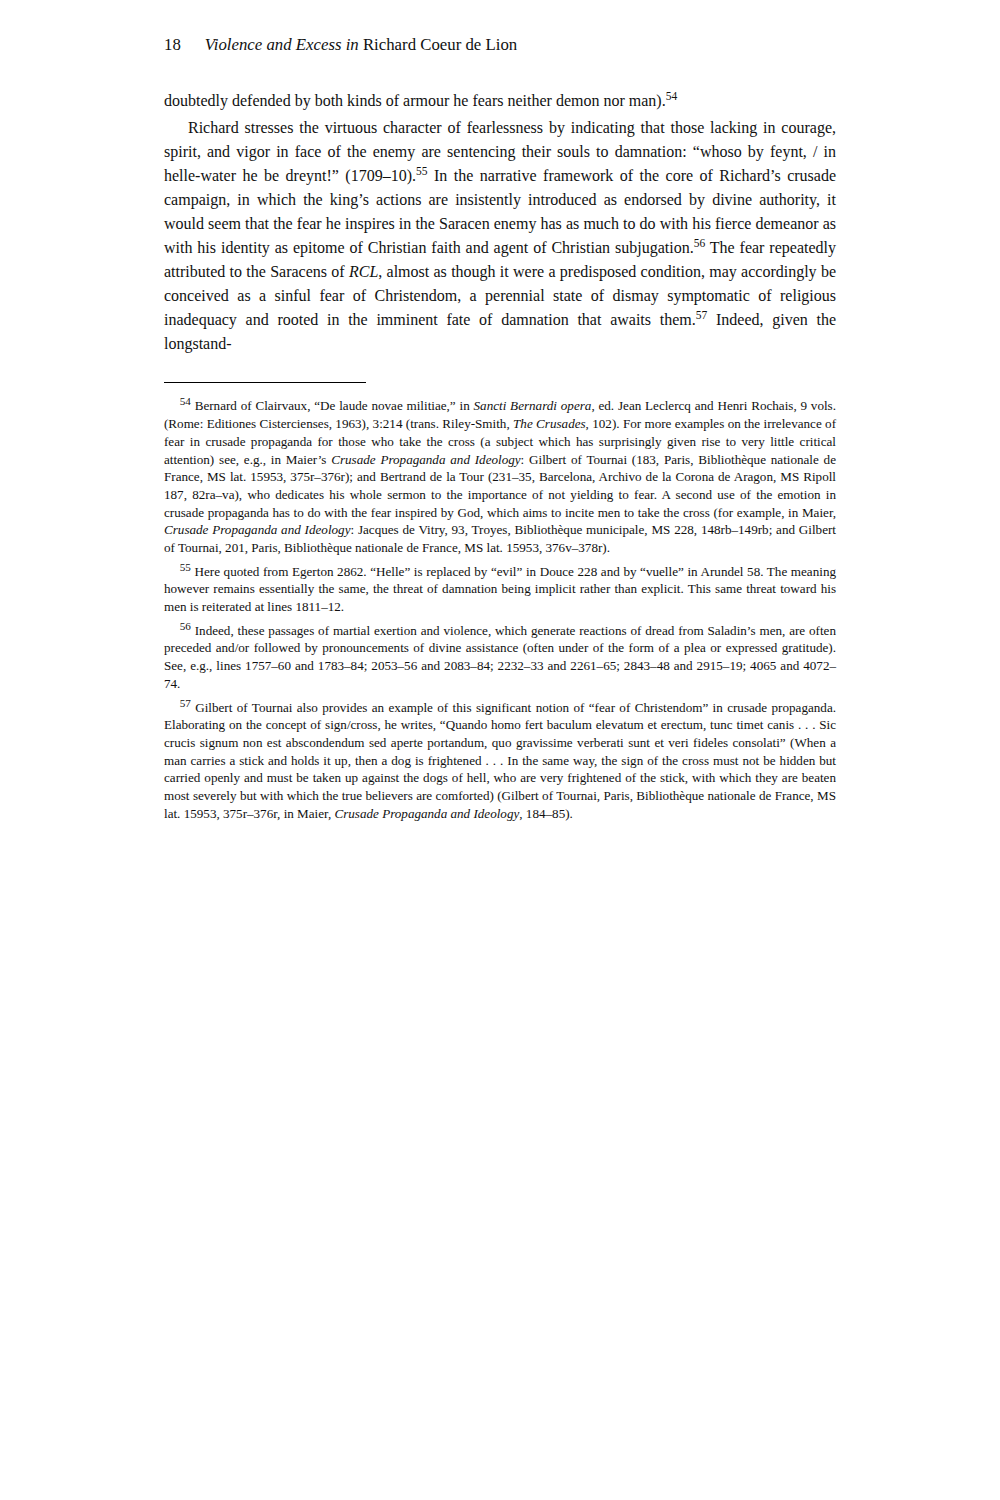18 Violence and Excess in Richard Coeur de Lion
doubtedly defended by both kinds of armour he fears neither demon nor man).54
Richard stresses the virtuous character of fearlessness by indicating that those lacking in courage, spirit, and vigor in face of the enemy are sentencing their souls to damnation: “whoso by feynt, / in helle-water he be dreynt!” (1709–10).55 In the narrative framework of the core of Richard’s crusade campaign, in which the king’s actions are insistently introduced as endorsed by divine authority, it would seem that the fear he inspires in the Saracen enemy has as much to do with his fierce demeanor as with his identity as epitome of Christian faith and agent of Christian subjugation.56 The fear repeatedly attributed to the Saracens of RCL, almost as though it were a predisposed condition, may accordingly be conceived as a sinful fear of Christendom, a perennial state of dismay symptomatic of religious inadequacy and rooted in the imminent fate of damnation that awaits them.57 Indeed, given the longstand-
54 Bernard of Clairvaux, “De laude novae militiae,” in Sancti Bernardi opera, ed. Jean Leclercq and Henri Rochais, 9 vols. (Rome: Editiones Cistercienses, 1963), 3:214 (trans. Riley-Smith, The Crusades, 102). For more examples on the irrelevance of fear in crusade propaganda for those who take the cross (a subject which has surprisingly given rise to very little critical attention) see, e.g., in Maier’s Crusade Propaganda and Ideology: Gilbert of Tournai (183, Paris, Bibliothèque nationale de France, MS lat. 15953, 375r–376r); and Bertrand de la Tour (231–35, Barcelona, Archivo de la Corona de Aragon, MS Ripoll 187, 82ra–va), who dedicates his whole sermon to the importance of not yielding to fear. A second use of the emotion in crusade propaganda has to do with the fear inspired by God, which aims to incite men to take the cross (for example, in Maier, Crusade Propaganda and Ideology: Jacques de Vitry, 93, Troyes, Bibliothèque municipale, MS 228, 148rb–149rb; and Gilbert of Tournai, 201, Paris, Bibliothèque nationale de France, MS lat. 15953, 376v–378r).
55 Here quoted from Egerton 2862. “Helle” is replaced by “evil” in Douce 228 and by “vuelle” in Arundel 58. The meaning however remains essentially the same, the threat of damnation being implicit rather than explicit. This same threat toward his men is reiterated at lines 1811–12.
56 Indeed, these passages of martial exertion and violence, which generate reactions of dread from Saladin’s men, are often preceded and/or followed by pronouncements of divine assistance (often under of the form of a plea or expressed gratitude). See, e.g., lines 1757–60 and 1783–84; 2053–56 and 2083–84; 2232–33 and 2261–65; 2843–48 and 2915–19; 4065 and 4072–74.
57 Gilbert of Tournai also provides an example of this significant notion of “fear of Christendom” in crusade propaganda. Elaborating on the concept of sign/cross, he writes, “Quando homo fert baculum elevatum et erectum, tunc timet canis . . . Sic crucis signum non est abscondendum sed aperte portandum, quo gravissime verberati sunt et veri fideles consolati” (When a man carries a stick and holds it up, then a dog is frightened . . . In the same way, the sign of the cross must not be hidden but carried openly and must be taken up against the dogs of hell, who are very frightened of the stick, with which they are beaten most severely but with which the true believers are comforted) (Gilbert of Tournai, Paris, Bibliothèque nationale de France, MS lat. 15953, 375r–376r, in Maier, Crusade Propaganda and Ideology, 184–85).